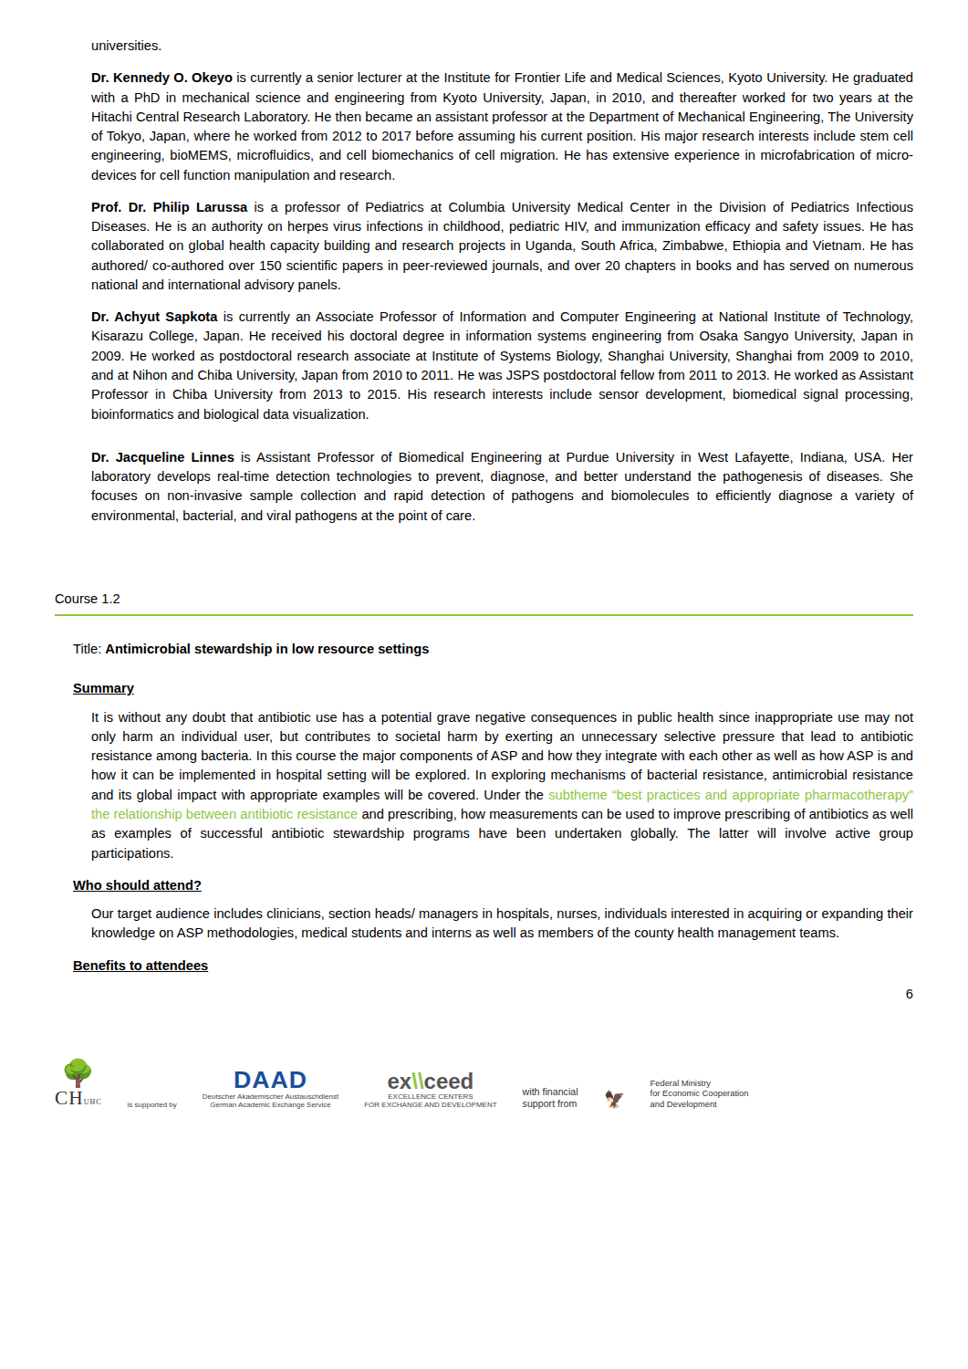universities.
Dr. Kennedy O. Okeyo is currently a senior lecturer at the Institute for Frontier Life and Medical Sciences, Kyoto University. He graduated with a PhD in mechanical science and engineering from Kyoto University, Japan, in 2010, and thereafter worked for two years at the Hitachi Central Research Laboratory. He then became an assistant professor at the Department of Mechanical Engineering, The University of Tokyo, Japan, where he worked from 2012 to 2017 before assuming his current position. His major research interests include stem cell engineering, bioMEMS, microfluidics, and cell biomechanics of cell migration. He has extensive experience in microfabrication of micro-devices for cell function manipulation and research.
Prof. Dr. Philip Larussa is a professor of Pediatrics at Columbia University Medical Center in the Division of Pediatrics Infectious Diseases. He is an authority on herpes virus infections in childhood, pediatric HIV, and immunization efficacy and safety issues. He has collaborated on global health capacity building and research projects in Uganda, South Africa, Zimbabwe, Ethiopia and Vietnam. He has authored/ co-authored over 150 scientific papers in peer-reviewed journals, and over 20 chapters in books and has served on numerous national and international advisory panels.
Dr. Achyut Sapkota is currently an Associate Professor of Information and Computer Engineering at National Institute of Technology, Kisarazu College, Japan. He received his doctoral degree in information systems engineering from Osaka Sangyo University, Japan in 2009. He worked as postdoctoral research associate at Institute of Systems Biology, Shanghai University, Shanghai from 2009 to 2010, and at Nihon and Chiba University, Japan from 2010 to 2011. He was JSPS postdoctoral fellow from 2011 to 2013. He worked as Assistant Professor in Chiba University from 2013 to 2015. His research interests include sensor development, biomedical signal processing, bioinformatics and biological data visualization.
Dr. Jacqueline Linnes is Assistant Professor of Biomedical Engineering at Purdue University in West Lafayette, Indiana, USA. Her laboratory develops real-time detection technologies to prevent, diagnose, and better understand the pathogenesis of diseases. She focuses on non-invasive sample collection and rapid detection of pathogens and biomolecules to efficiently diagnose a variety of environmental, bacterial, and viral pathogens at the point of care.
Course 1.2
Title: Antimicrobial stewardship in low resource settings
Summary
It is without any doubt that antibiotic use has a potential grave negative consequences in public health since inappropriate use may not only harm an individual user, but contributes to societal harm by exerting an unnecessary selective pressure that lead to antibiotic resistance among bacteria. In this course the major components of ASP and how they integrate with each other as well as how ASP is and how it can be implemented in hospital setting will be explored. In exploring mechanisms of bacterial resistance, antimicrobial resistance and its global impact with appropriate examples will be covered. Under the subtheme “best practices and appropriate pharmacotherapy” the relationship between antibiotic resistance and prescribing, how measurements can be used to improve prescribing of antibiotics as well as examples of successful antibiotic stewardship programs have been undertaken globally. The latter will involve active group participations.
Who should attend?
Our target audience includes clinicians, section heads/ managers in hospitals, nurses, individuals interested in acquiring or expanding their knowledge on ASP methodologies, medical students and interns as well as members of the county health management teams.
Benefits to attendees
6
🌳
CHUHC
is supported by
DAAD
Deutscher Akademischer Austauschdienst
German Academic Exchange Service
ex\\ceed
EXCELLENCE CENTERS
FOR EXCHANGE AND DEVELOPMENT
with financial
support from
🦅
Federal Ministry
for Economic Cooperation
and Development